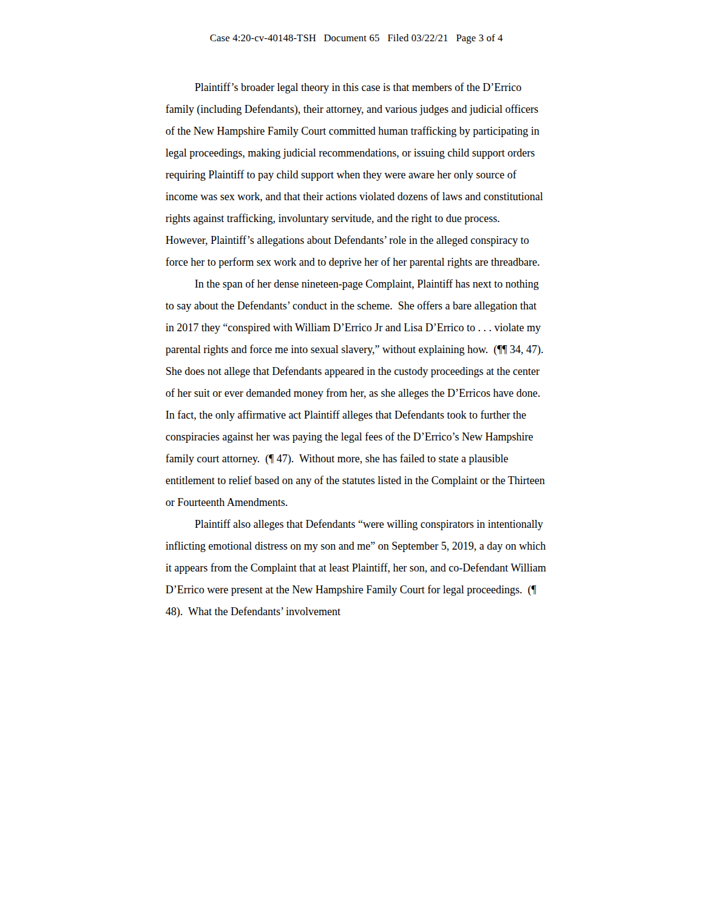Case 4:20-cv-40148-TSH Document 65 Filed 03/22/21 Page 3 of 4
Plaintiff’s broader legal theory in this case is that members of the D’Errico family (including Defendants), their attorney, and various judges and judicial officers of the New Hampshire Family Court committed human trafficking by participating in legal proceedings, making judicial recommendations, or issuing child support orders requiring Plaintiff to pay child support when they were aware her only source of income was sex work, and that their actions violated dozens of laws and constitutional rights against trafficking, involuntary servitude, and the right to due process. However, Plaintiff’s allegations about Defendants’ role in the alleged conspiracy to force her to perform sex work and to deprive her of her parental rights are threadbare.
In the span of her dense nineteen-page Complaint, Plaintiff has next to nothing to say about the Defendants’ conduct in the scheme. She offers a bare allegation that in 2017 they “conspired with William D’Errico Jr and Lisa D’Errico to . . . violate my parental rights and force me into sexual slavery,” without explaining how. (¶¶ 34, 47). She does not allege that Defendants appeared in the custody proceedings at the center of her suit or ever demanded money from her, as she alleges the D’Erricos have done. In fact, the only affirmative act Plaintiff alleges that Defendants took to further the conspiracies against her was paying the legal fees of the D’Errico’s New Hampshire family court attorney. (¶ 47). Without more, she has failed to state a plausible entitlement to relief based on any of the statutes listed in the Complaint or the Thirteen or Fourteenth Amendments.
Plaintiff also alleges that Defendants “were willing conspirators in intentionally inflicting emotional distress on my son and me” on September 5, 2019, a day on which it appears from the Complaint that at least Plaintiff, her son, and co-Defendant William D’Errico were present at the New Hampshire Family Court for legal proceedings. (¶ 48). What the Defendants’ involvement